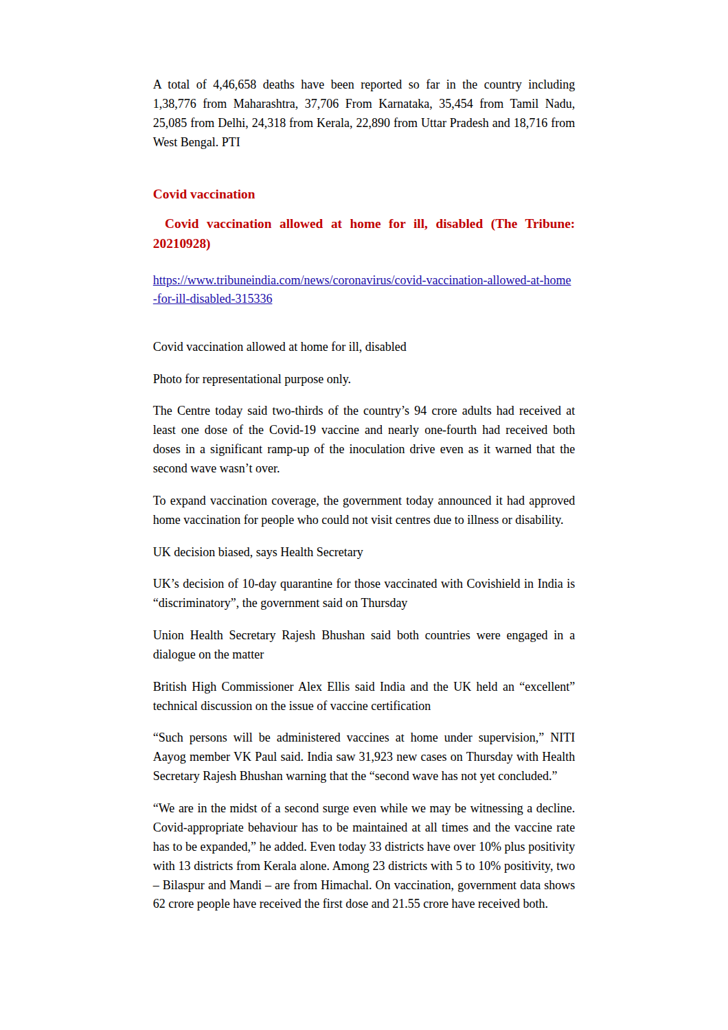A total of 4,46,658 deaths have been reported so far in the country including 1,38,776 from Maharashtra, 37,706 From Karnataka, 35,454 from Tamil Nadu, 25,085 from Delhi, 24,318 from Kerala, 22,890 from Uttar Pradesh and 18,716 from West Bengal. PTI
Covid vaccination
Covid vaccination allowed at home for ill, disabled (The Tribune: 20210928)
https://www.tribuneindia.com/news/coronavirus/covid-vaccination-allowed-at-home-for-ill-disabled-315336
Covid vaccination allowed at home for ill, disabled
Photo for representational purpose only.
The Centre today said two-thirds of the country’s 94 crore adults had received at least one dose of the Covid-19 vaccine and nearly one-fourth had received both doses in a significant ramp-up of the inoculation drive even as it warned that the second wave wasn’t over.
To expand vaccination coverage, the government today announced it had approved home vaccination for people who could not visit centres due to illness or disability.
UK decision biased, says Health Secretary
UK’s decision of 10-day quarantine for those vaccinated with Covishield in India is “discriminatory”, the government said on Thursday
Union Health Secretary Rajesh Bhushan said both countries were engaged in a dialogue on the matter
British High Commissioner Alex Ellis said India and the UK held an “excellent” technical discussion on the issue of vaccine certification
“Such persons will be administered vaccines at home under supervision,” NITI Aayog member VK Paul said. India saw 31,923 new cases on Thursday with Health Secretary Rajesh Bhushan warning that the “second wave has not yet concluded.”
“We are in the midst of a second surge even while we may be witnessing a decline. Covid-appropriate behaviour has to be maintained at all times and the vaccine rate has to be expanded,” he added. Even today 33 districts have over 10% plus positivity with 13 districts from Kerala alone. Among 23 districts with 5 to 10% positivity, two – Bilaspur and Mandi – are from Himachal. On vaccination, government data shows 62 crore people have received the first dose and 21.55 crore have received both.